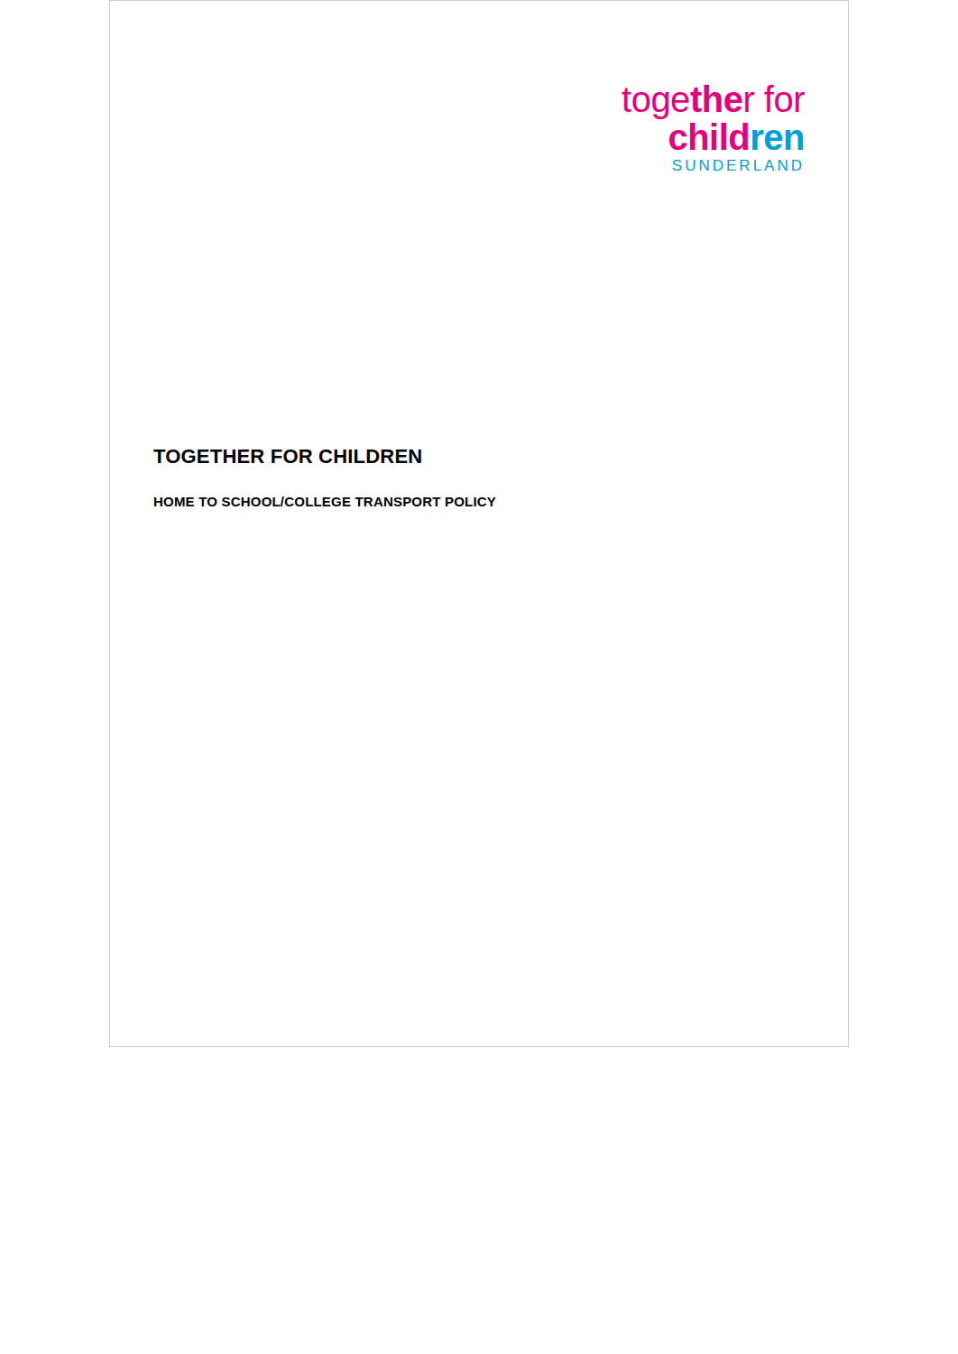together for
child ren
SUNDERLAND
TOGETHER FOR CHILDREN
HOME TO SCHOOL/COLLEGE TRANSPORT POLICY